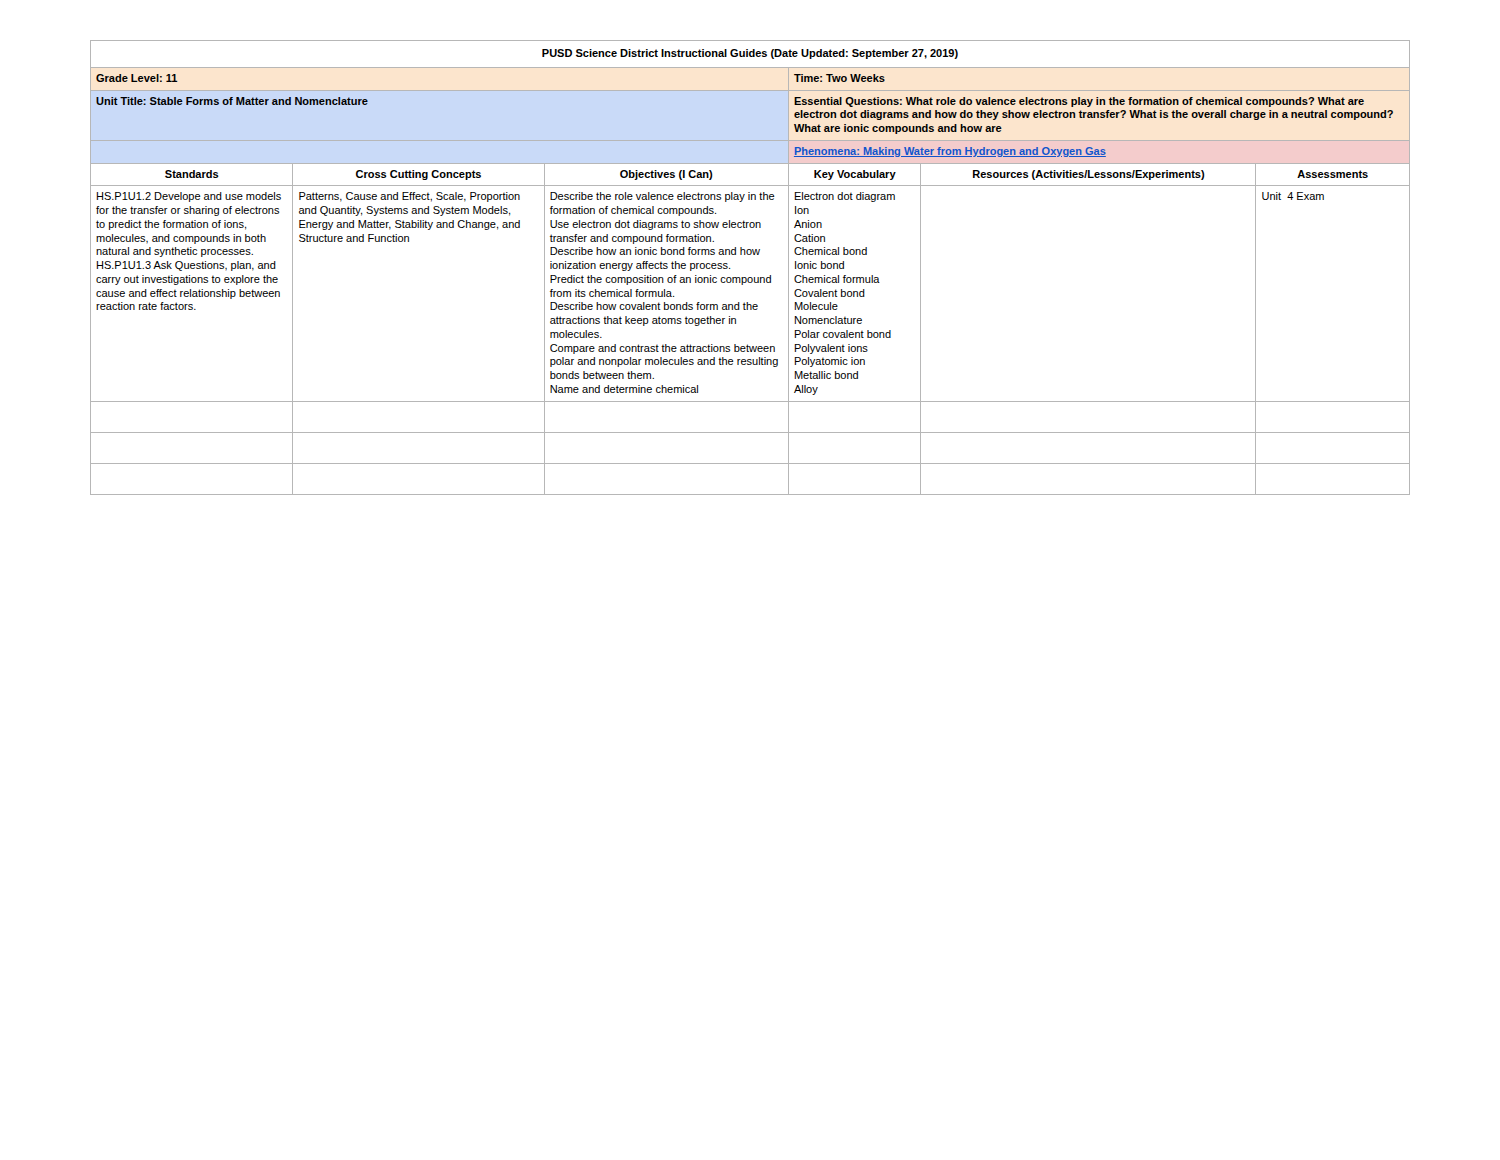| PUSD Science District Instructional Guides (Date Updated: September 27, 2019) |
| Grade Level: 11 | Time: Two Weeks |
| Unit Title: Stable Forms of Matter and Nomenclature | Essential Questions: What role do valence electrons play in the formation of chemical compounds? What are electron dot diagrams and how do they show electron transfer? What is the overall charge in a neutral compound? What are ionic compounds and how are |
| | Phenomena: Making Water from Hydrogen and Oxygen Gas |
| Standards | Cross Cutting Concepts | Objectives (I Can) | Key Vocabulary | Resources (Activities/Lessons/Experiments) | Assessments |
| HS.P1U1.2 Develope and use models for the transfer or sharing of electrons to predict the formation of ions, molecules, and compounds in both natural and synthetic processes. HS.P1U1.3 Ask Questions, plan, and carry out investigations to explore the cause and effect relationship between reaction rate factors. | Patterns, Cause and Effect, Scale, Proportion and Quantity, Systems and System Models, Energy and Matter, Stability and Change, and Structure and Function | Describe the role valence electrons play in the formation of chemical compounds. Use electron dot diagrams to show electron transfer and compound formation. Describe how an ionic bond forms and how ionization energy affects the process. Predict the composition of an ionic compound from its chemical formula. Describe how covalent bonds form and the attractions that keep atoms together in molecules. Compare and contrast the attractions between polar and nonpolar molecules and the resulting bonds between them. Name and determine chemical | Electron dot diagram Ion Anion Cation Chemical bond Ionic bond Chemical formula Covalent bond Molecule Nomenclature Polar covalent bond Polyvalent ions Polyatomic ion Metallic bond Alloy | | Unit 4 Exam |